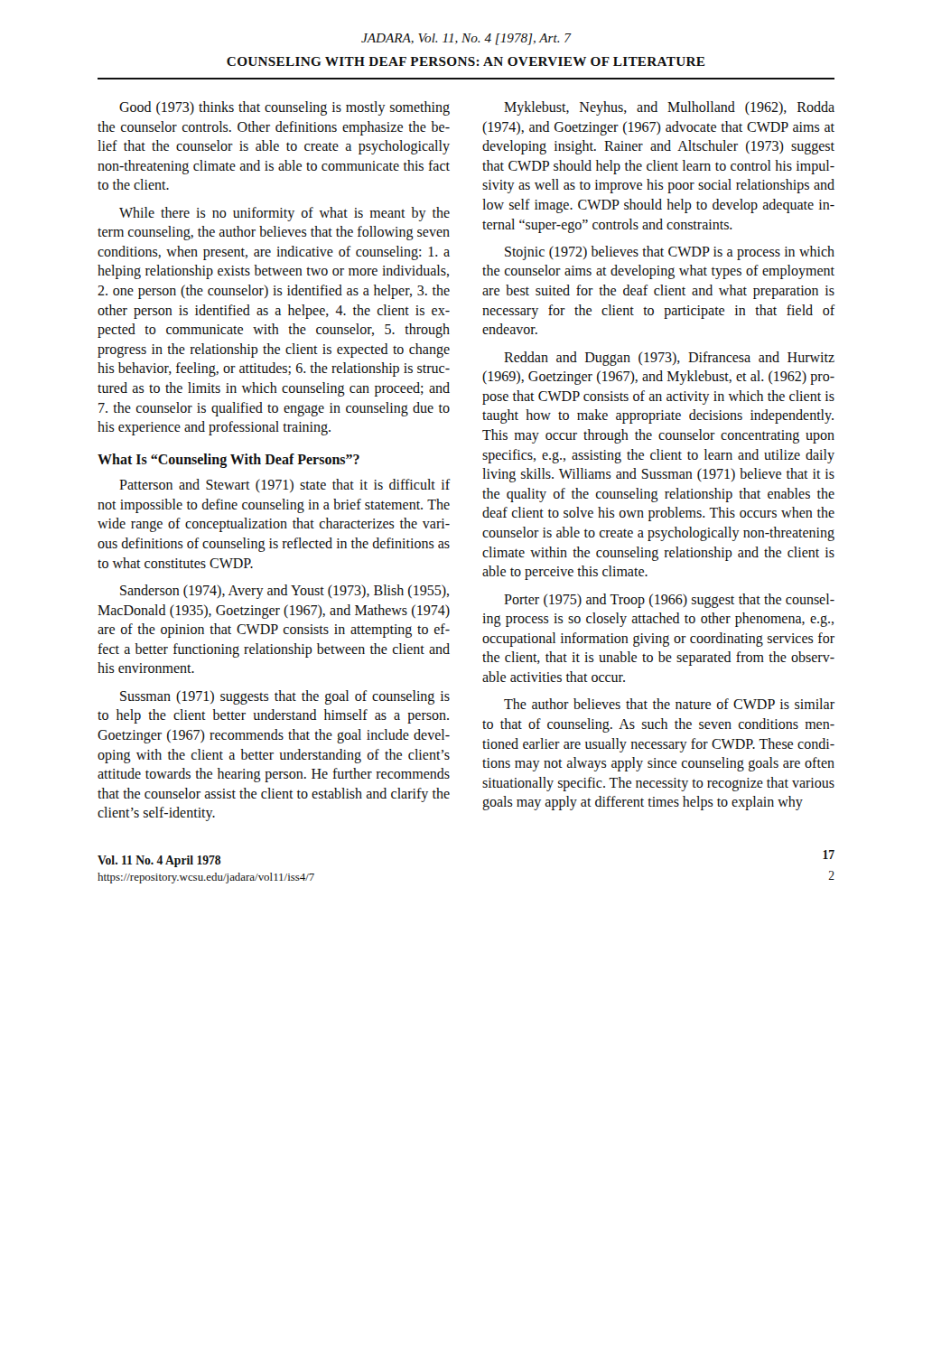JADARA, Vol. 11, No. 4 [1978], Art. 7
Counseling with Deaf Persons: An Overview of Literature
Good (1973) thinks that counseling is mostly something the counselor controls. Other definitions emphasize the belief that the counselor is able to create a psychologically non-threatening climate and is able to communicate this fact to the client.
While there is no uniformity of what is meant by the term counseling, the author believes that the following seven conditions, when present, are indicative of counseling: 1. a helping relationship exists between two or more individuals, 2. one person (the counselor) is identified as a helper, 3. the other person is identified as a helpee, 4. the client is expected to communicate with the counselor, 5. through progress in the relationship the client is expected to change his behavior, feeling, or attitudes; 6. the relationship is structured as to the limits in which counseling can proceed; and 7. the counselor is qualified to engage in counseling due to his experience and professional training.
What Is “Counseling With Deaf Persons”?
Patterson and Stewart (1971) state that it is difficult if not impossible to define counseling in a brief statement. The wide range of conceptualization that characterizes the various definitions of counseling is reflected in the definitions as to what constitutes CWDP.
Sanderson (1974), Avery and Youst (1973), Blish (1955), MacDonald (1935), Goetzinger (1967), and Mathews (1974) are of the opinion that CWDP consists in attempting to effect a better functioning relationship between the client and his environment.
Sussman (1971) suggests that the goal of counseling is to help the client better understand himself as a person. Goetzinger (1967) recommends that the goal include developing with the client a better understanding of the client’s attitude towards the hearing person. He further recommends that the counselor assist the client to establish and clarify the client’s self-identity.
Myklebust, Neyhus, and Mulholland (1962), Rodda (1974), and Goetzinger (1967) advocate that CWDP aims at developing insight. Rainer and Altschuler (1973) suggest that CWDP should help the client learn to control his impulsivity as well as to improve his poor social relationships and low self image. CWDP should help to develop adequate internal “super-ego” controls and constraints.
Stojnic (1972) believes that CWDP is a process in which the counselor aims at developing what types of employment are best suited for the deaf client and what preparation is necessary for the client to participate in that field of endeavor.
Reddan and Duggan (1973), Difrancesa and Hurwitz (1969), Goetzinger (1967), and Myklebust, et al. (1962) propose that CWDP consists of an activity in which the client is taught how to make appropriate decisions independently. This may occur through the counselor concentrating upon specifics, e.g., assisting the client to learn and utilize daily living skills. Williams and Sussman (1971) believe that it is the quality of the counseling relationship that enables the deaf client to solve his own problems. This occurs when the counselor is able to create a psychologically non-threatening climate within the counseling relationship and the client is able to perceive this climate.
Porter (1975) and Troop (1966) suggest that the counseling process is so closely attached to other phenomena, e.g., occupational information giving or coordinating services for the client, that it is unable to be separated from the observable activities that occur.
The author believes that the nature of CWDP is similar to that of counseling. As such the seven conditions mentioned earlier are usually necessary for CWDP. These conditions may not always apply since counseling goals are often situationally specific. The necessity to recognize that various goals may apply at different times helps to explain why
Vol. 11 No. 4 April 1978 https://repository.wcsu.edu/jadara/vol11/iss4/7
17 2